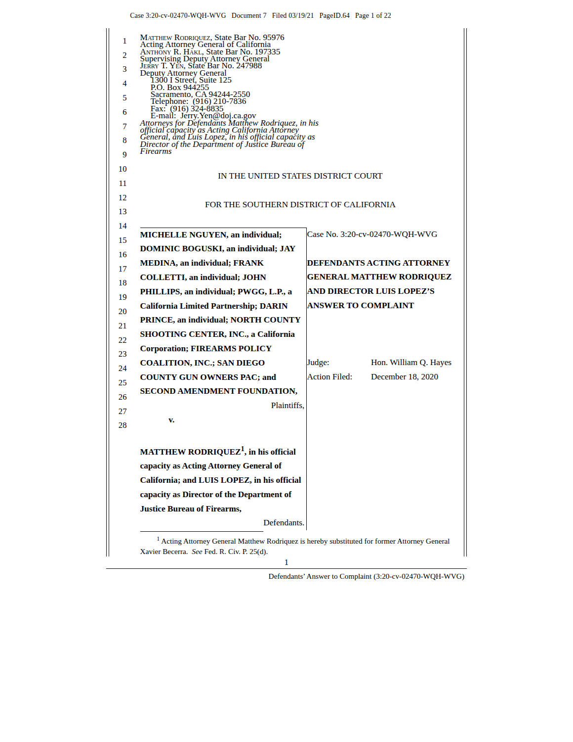Case 3:20-cv-02470-WQH-WVG Document 7 Filed 03/19/21 PageID.64 Page 1 of 22
1
2
3
4
5
6
7
8
9
10
11
12
13
14
15
16
17
18
19
20
21
22
23
24
25
26
27
28
Matthew Rodriquez, State Bar No. 95976
Acting Attorney General of California
Anthony R. Hakl, State Bar No. 197335
Supervising Deputy Attorney General
Jerry T. Yen, State Bar No. 247988
Deputy Attorney General
1300 I Street, Suite 125
P.O. Box 944255
Sacramento, CA 94244-2550
Telephone: (916) 210-7836
Fax: (916) 324-8835
E-mail: Jerry.Yen@doj.ca.gov
Attorneys for Defendants Matthew Rodriquez, in his
official capacity as Acting California Attorney
General, and Luis Lopez, in his official capacity as
Director of the Department of Justice Bureau of
Firearms
IN THE UNITED STATES DISTRICT COURT
FOR THE SOUTHERN DISTRICT OF CALIFORNIA
| MICHELLE NGUYEN, an individual; DOMINIC BOGUSKI, an individual; JAY MEDINA, an individual; FRANK COLLETTI, an individual; JOHN PHILLIPS, an individual; PWGG, L.P., a California Limited Partnership; DARIN PRINCE, an individual; NORTH COUNTY SHOOTING CENTER, INC., a California Corporation; FIREARMS POLICY COALITION, INC.; SAN DIEGO COUNTY GUN OWNERS PAC; and SECOND AMENDMENT FOUNDATION, Plaintiffs, v. MATTHEW RODRIQUEZ 1 , in his official capacity as Acting Attorney General of California; and LUIS LOPEZ, in his official capacity as Director of the Department of Justice Bureau of Firearms, Defendants. | Case No. 3:20-cv-02470-WQH-WVG DEFENDANTS ACTING ATTORNEY GENERAL MATTHEW RODRIQUEZ AND DIRECTOR LUIS LOPEZ’S ANSWER TO COMPLAINT Judge: Hon. William Q. Hayes Action Filed: December 18, 2020 |
1 Acting Attorney General Matthew Rodriquez is hereby substituted for former Attorney General Xavier Becerra. See Fed. R. Civ. P. 25(d).
1
Defendants’ Answer to Complaint (3:20-cv-02470-WQH-WVG)